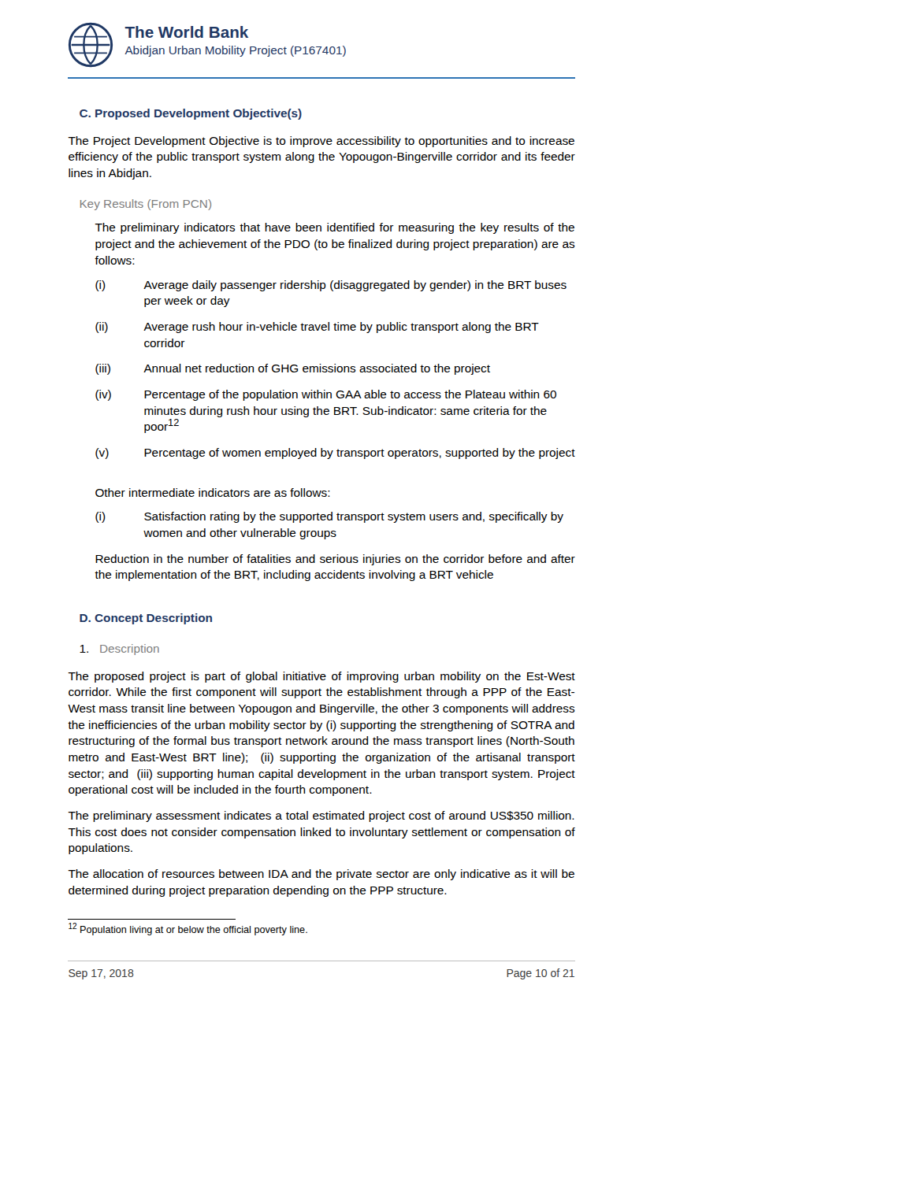The World Bank
Abidjan Urban Mobility Project (P167401)
C. Proposed Development Objective(s)
The Project Development Objective is to improve accessibility to opportunities and to increase efficiency of the public transport system along the Yopougon-Bingerville corridor and its feeder lines in Abidjan.
Key Results (From PCN)
The preliminary indicators that have been identified for measuring the key results of the project and the achievement of the PDO (to be finalized during project preparation) are as follows:
| (i) | Average daily passenger ridership (disaggregated by gender) in the BRT buses per week or day |
| (ii) | Average rush hour in-vehicle travel time by public transport along the BRT corridor |
| (iii) | Annual net reduction of GHG emissions associated to the project |
| (iv) | Percentage of the population within GAA able to access the Plateau within 60 minutes during rush hour using the BRT. Sub-indicator: same criteria for the poor 12 |
| (v) | Percentage of women employed by transport operators, supported by the project |
Other intermediate indicators are as follows:
| (i) | Satisfaction rating by the supported transport system users and, specifically by women and other vulnerable groups |
Reduction in the number of fatalities and serious injuries on the corridor before and after the implementation of the BRT, including accidents involving a BRT vehicle
D. Concept Description
1. Description
The proposed project is part of global initiative of improving urban mobility on the Est-West corridor. While the first component will support the establishment through a PPP of the East-West mass transit line between Yopougon and Bingerville, the other 3 components will address the inefficiencies of the urban mobility sector by (i) supporting the strengthening of SOTRA and restructuring of the formal bus transport network around the mass transport lines (North-South metro and East-West BRT line); (ii) supporting the organization of the artisanal transport sector; and (iii) supporting human capital development in the urban transport system. Project operational cost will be included in the fourth component.
The preliminary assessment indicates a total estimated project cost of around US$350 million. This cost does not consider compensation linked to involuntary settlement or compensation of populations.
The allocation of resources between IDA and the private sector are only indicative as it will be determined during project preparation depending on the PPP structure.
12 Population living at or below the official poverty line.
Sep 17, 2018
Page 10 of 21